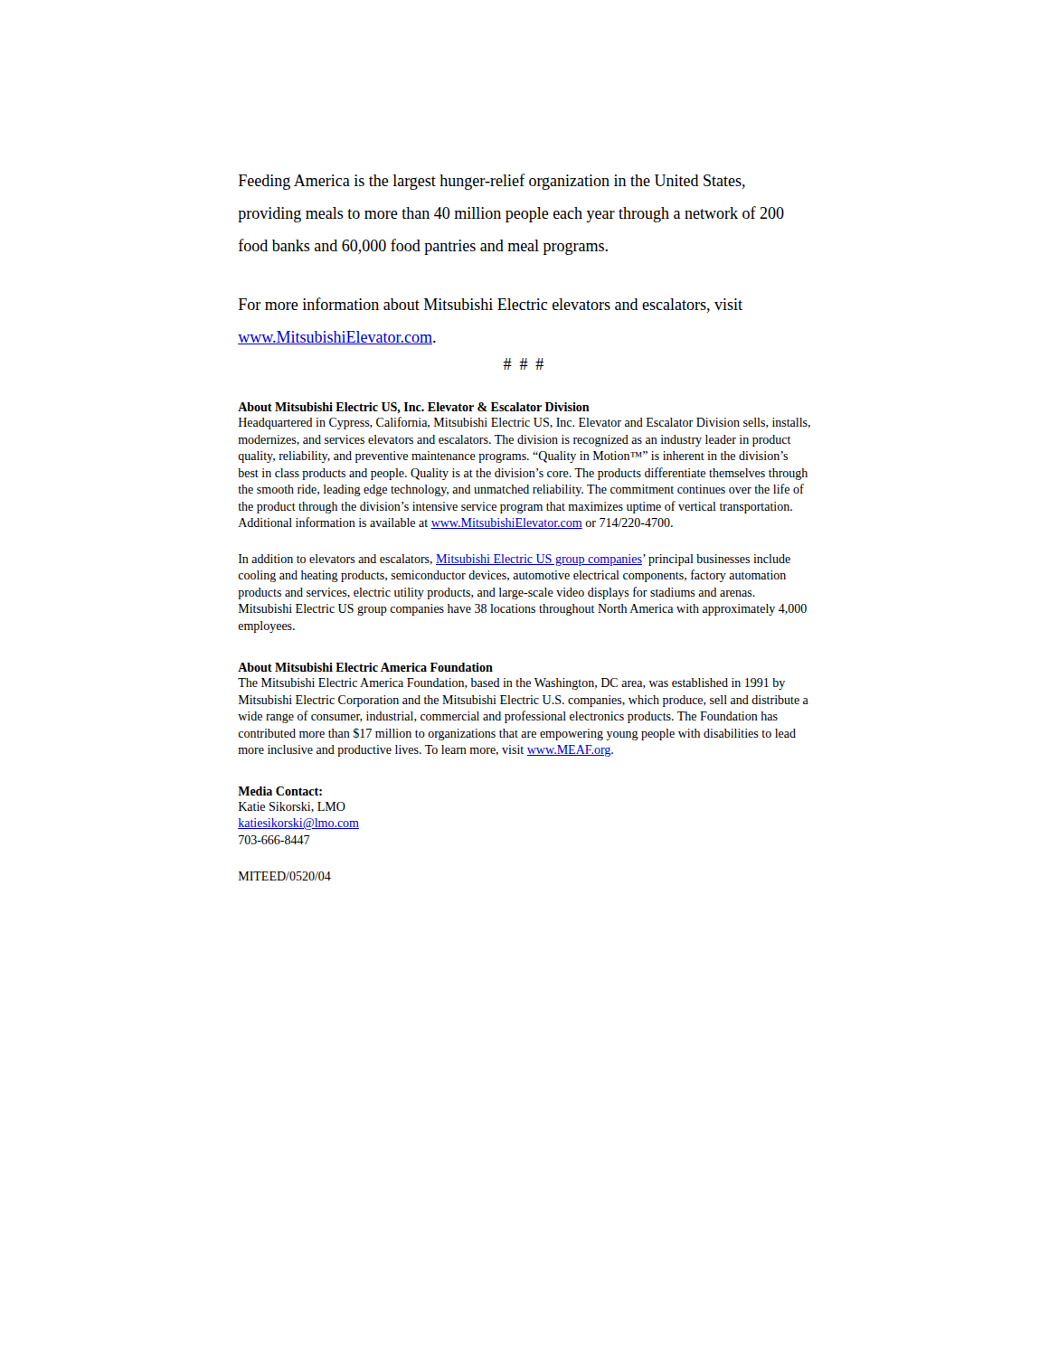Feeding America is the largest hunger-relief organization in the United States, providing meals to more than 40 million people each year through a network of 200 food banks and 60,000 food pantries and meal programs.
For more information about Mitsubishi Electric elevators and escalators, visit www.MitsubishiElevator.com.
# # #
About Mitsubishi Electric US, Inc. Elevator & Escalator Division
Headquartered in Cypress, California, Mitsubishi Electric US, Inc. Elevator and Escalator Division sells, installs, modernizes, and services elevators and escalators. The division is recognized as an industry leader in product quality, reliability, and preventive maintenance programs. “Quality in Motion™” is inherent in the division’s best in class products and people. Quality is at the division’s core. The products differentiate themselves through the smooth ride, leading edge technology, and unmatched reliability. The commitment continues over the life of the product through the division’s intensive service program that maximizes uptime of vertical transportation. Additional information is available at www.MitsubishiElevator.com or 714/220-4700.
In addition to elevators and escalators, Mitsubishi Electric US group companies’ principal businesses include cooling and heating products, semiconductor devices, automotive electrical components, factory automation products and services, electric utility products, and large-scale video displays for stadiums and arenas. Mitsubishi Electric US group companies have 38 locations throughout North America with approximately 4,000 employees.
About Mitsubishi Electric America Foundation
The Mitsubishi Electric America Foundation, based in the Washington, DC area, was established in 1991 by Mitsubishi Electric Corporation and the Mitsubishi Electric U.S. companies, which produce, sell and distribute a wide range of consumer, industrial, commercial and professional electronics products. The Foundation has contributed more than $17 million to organizations that are empowering young people with disabilities to lead more inclusive and productive lives. To learn more, visit www.MEAF.org.
Media Contact:
Katie Sikorski, LMO
katiesikorski@lmo.com
703-666-8447
MITEED/0520/04